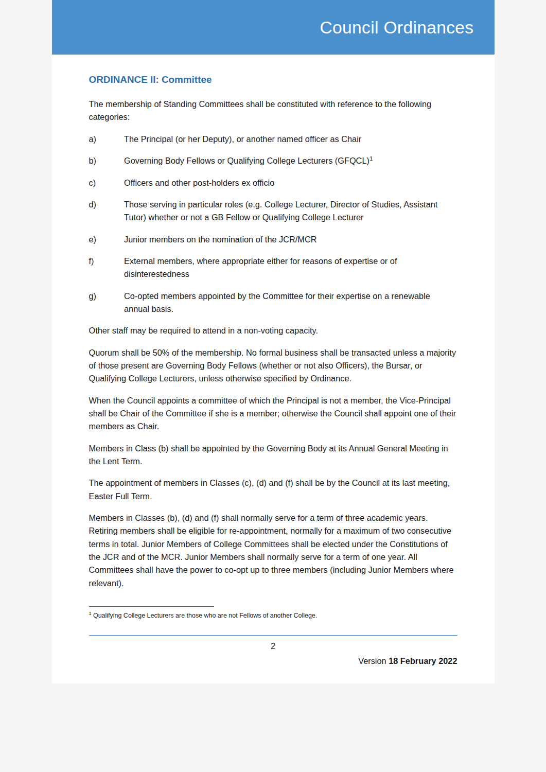Council Ordinances
ORDINANCE II: Committee
The membership of Standing Committees shall be constituted with reference to the following categories:
a) The Principal (or her Deputy), or another named officer as Chair
b) Governing Body Fellows or Qualifying College Lecturers (GFQCL)1
c) Officers and other post-holders ex officio
d) Those serving in particular roles (e.g. College Lecturer, Director of Studies, Assistant Tutor) whether or not a GB Fellow or Qualifying College Lecturer
e) Junior members on the nomination of the JCR/MCR
f) External members, where appropriate either for reasons of expertise or of disinterestedness
g) Co-opted members appointed by the Committee for their expertise on a renewable annual basis.
Other staff may be required to attend in a non-voting capacity.
Quorum shall be 50% of the membership. No formal business shall be transacted unless a majority of those present are Governing Body Fellows (whether or not also Officers), the Bursar, or Qualifying College Lecturers, unless otherwise specified by Ordinance.
When the Council appoints a committee of which the Principal is not a member, the Vice-Principal shall be Chair of the Committee if she is a member; otherwise the Council shall appoint one of their members as Chair.
Members in Class (b) shall be appointed by the Governing Body at its Annual General Meeting in the Lent Term.
The appointment of members in Classes (c), (d) and (f) shall be by the Council at its last meeting, Easter Full Term.
Members in Classes (b), (d) and (f) shall normally serve for a term of three academic years. Retiring members shall be eligible for re-appointment, normally for a maximum of two consecutive terms in total. Junior Members of College Committees shall be elected under the Constitutions of the JCR and of the MCR. Junior Members shall normally serve for a term of one year. All Committees shall have the power to co-opt up to three members (including Junior Members where relevant).
1 Qualifying College Lecturers are those who are not Fellows of another College.
2
Version 18 February 2022